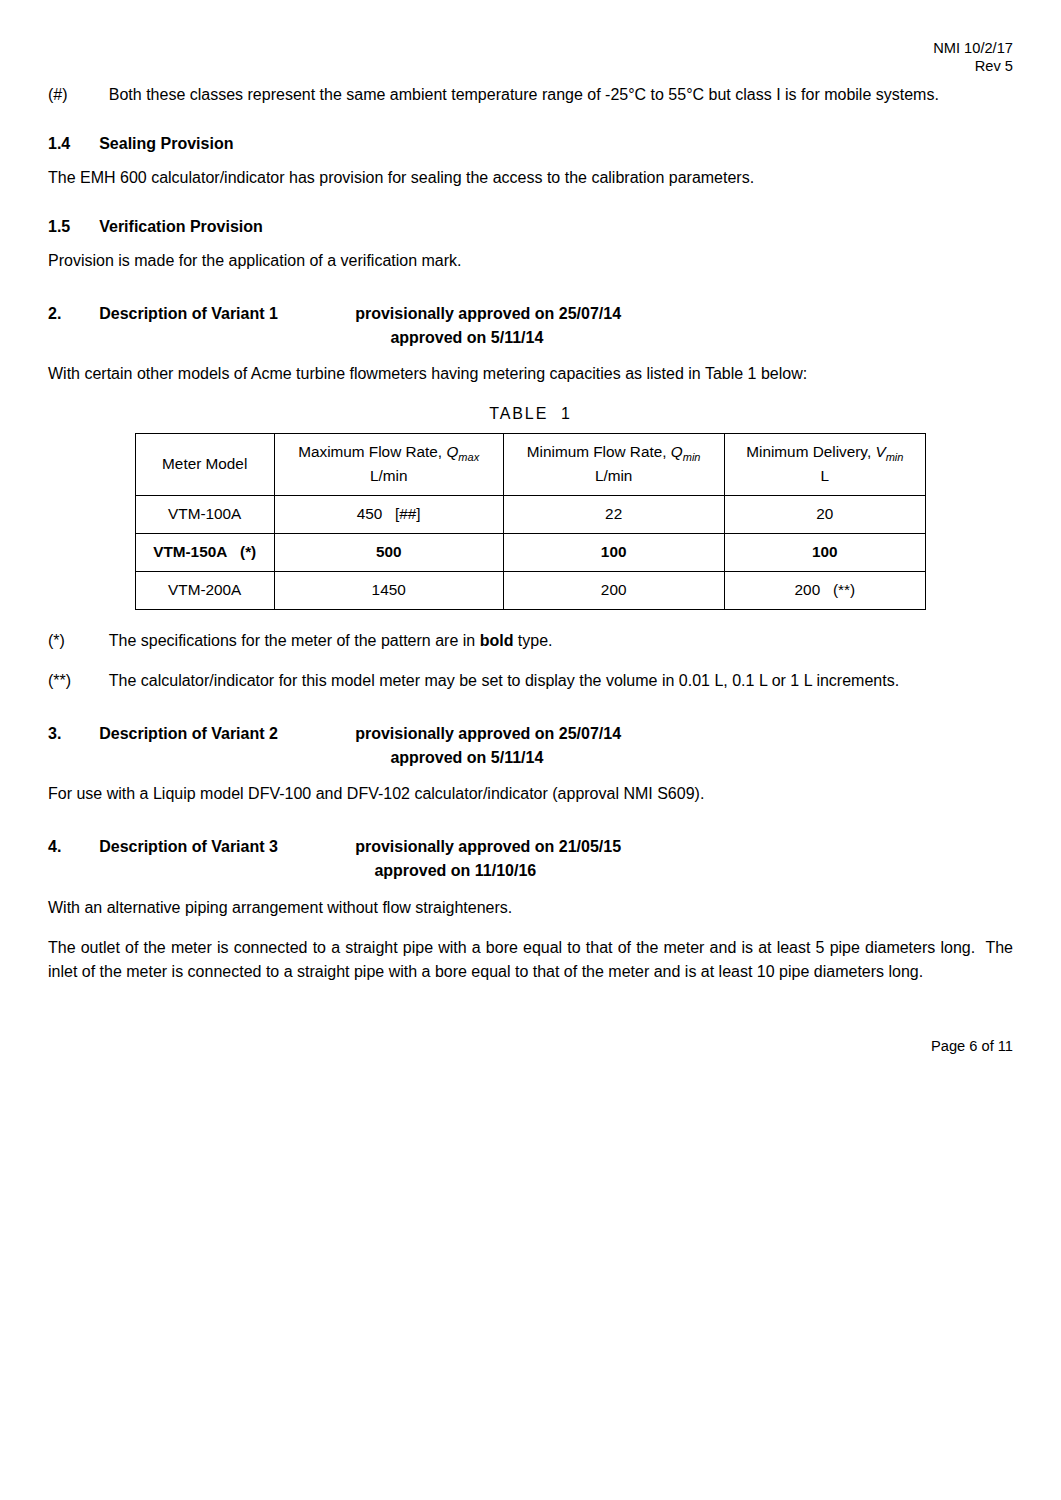NMI 10/2/17
Rev 5
(#)
Both these classes represent the same ambient temperature range of -25°C to 55°C but class I is for mobile systems.
1.4 Sealing Provision
The EMH 600 calculator/indicator has provision for sealing the access to the calibration parameters.
1.5 Verification Provision
Provision is made for the application of a verification mark.
2. Description of Variant 1 provisionally approved on 25/07/14approved on 5/11/14
With certain other models of Acme turbine flowmeters having metering capacities as listed in Table 1 below:
TABLE 1
| Meter Model | Maximum Flow Rate, Q max L/min | Minimum Flow Rate, Q min L/min | Minimum Delivery, V min L |
| --- | --- | --- | --- |
| VTM-100A | 450 [##] | 22 | 20 |
| VTM-150A (*) | 500 | 100 | 100 |
| VTM-200A | 1450 | 200 | 200 (**) |
(*)
The specifications for the meter of the pattern are in bold type.
(**)
The calculator/indicator for this model meter may be set to display the volume in 0.01 L, 0.1 L or 1 L increments.
3. Description of Variant 2 provisionally approved on 25/07/14approved on 5/11/14
For use with a Liquip model DFV-100 and DFV-102 calculator/indicator (approval NMI S609).
4. Description of Variant 3 provisionally approved on 21/05/15approved on 11/10/16
With an alternative piping arrangement without flow straighteners.
The outlet of the meter is connected to a straight pipe with a bore equal to that of the meter and is at least 5 pipe diameters long. The inlet of the meter is connected to a straight pipe with a bore equal to that of the meter and is at least 10 pipe diameters long.
Page 6 of 11